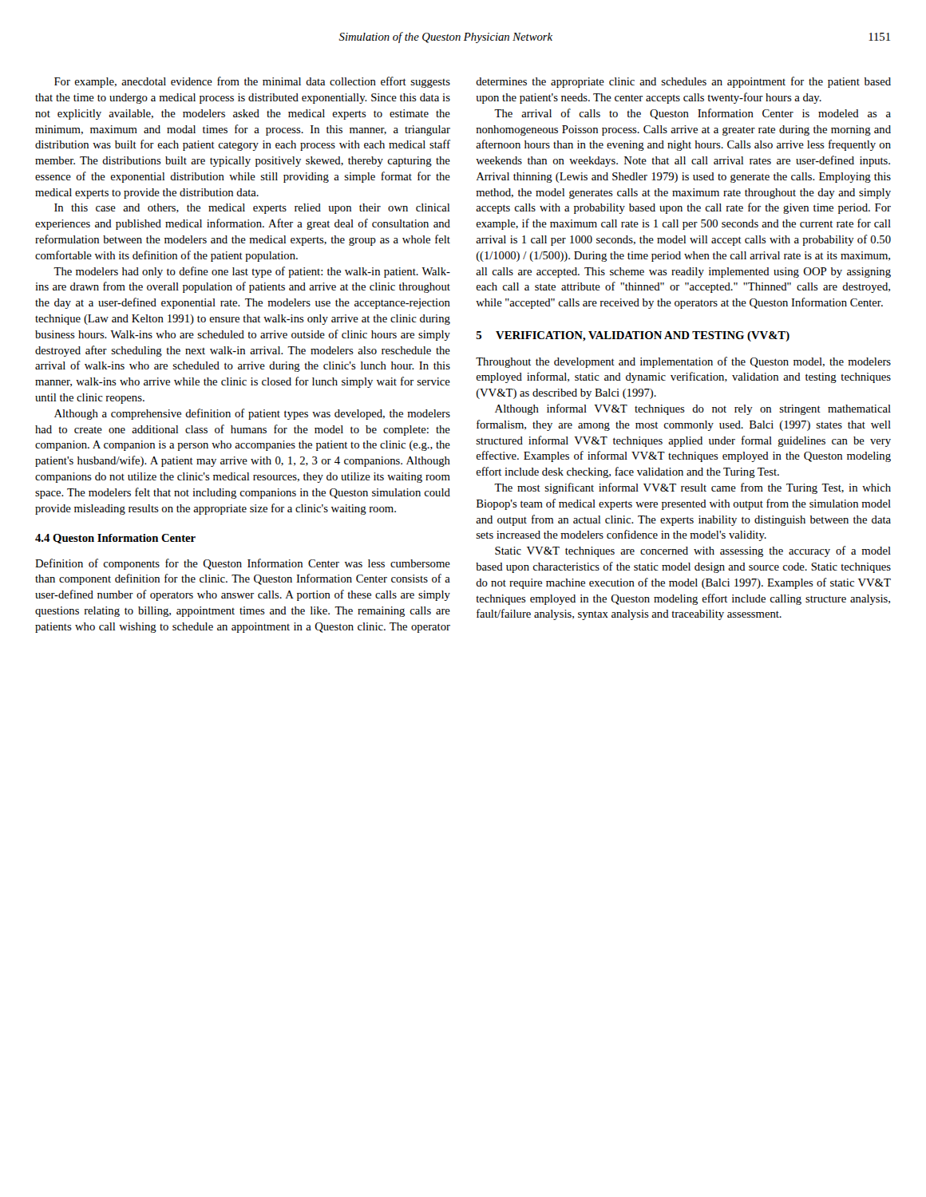Simulation of the Queston Physician Network 1151
For example, anecdotal evidence from the minimal data collection effort suggests that the time to undergo a medical process is distributed exponentially. Since this data is not explicitly available, the modelers asked the medical experts to estimate the minimum, maximum and modal times for a process. In this manner, a triangular distribution was built for each patient category in each process with each medical staff member. The distributions built are typically positively skewed, thereby capturing the essence of the exponential distribution while still providing a simple format for the medical experts to provide the distribution data.
In this case and others, the medical experts relied upon their own clinical experiences and published medical information. After a great deal of consultation and reformulation between the modelers and the medical experts, the group as a whole felt comfortable with its definition of the patient population.
The modelers had only to define one last type of patient: the walk-in patient. Walk-ins are drawn from the overall population of patients and arrive at the clinic throughout the day at a user-defined exponential rate. The modelers use the acceptance-rejection technique (Law and Kelton 1991) to ensure that walk-ins only arrive at the clinic during business hours. Walk-ins who are scheduled to arrive outside of clinic hours are simply destroyed after scheduling the next walk-in arrival. The modelers also reschedule the arrival of walk-ins who are scheduled to arrive during the clinic's lunch hour. In this manner, walk-ins who arrive while the clinic is closed for lunch simply wait for service until the clinic reopens.
Although a comprehensive definition of patient types was developed, the modelers had to create one additional class of humans for the model to be complete: the companion. A companion is a person who accompanies the patient to the clinic (e.g., the patient's husband/wife). A patient may arrive with 0, 1, 2, 3 or 4 companions. Although companions do not utilize the clinic's medical resources, they do utilize its waiting room space. The modelers felt that not including companions in the Queston simulation could provide misleading results on the appropriate size for a clinic's waiting room.
4.4 Queston Information Center
Definition of components for the Queston Information Center was less cumbersome than component definition for the clinic. The Queston Information Center consists of a user-defined number of operators who answer calls. A portion of these calls are simply questions relating to billing, appointment times and the like. The remaining calls are patients who call wishing to schedule an appointment in a Queston clinic. The operator determines the appropriate clinic and schedules an appointment for the patient based upon the patient's needs. The center accepts calls twenty-four hours a day.
The arrival of calls to the Queston Information Center is modeled as a nonhomogeneous Poisson process. Calls arrive at a greater rate during the morning and afternoon hours than in the evening and night hours. Calls also arrive less frequently on weekends than on weekdays. Note that all call arrival rates are user-defined inputs. Arrival thinning (Lewis and Shedler 1979) is used to generate the calls. Employing this method, the model generates calls at the maximum rate throughout the day and simply accepts calls with a probability based upon the call rate for the given time period. For example, if the maximum call rate is 1 call per 500 seconds and the current rate for call arrival is 1 call per 1000 seconds, the model will accept calls with a probability of 0.50 ((1/1000) / (1/500)). During the time period when the call arrival rate is at its maximum, all calls are accepted. This scheme was readily implemented using OOP by assigning each call a state attribute of "thinned" or "accepted." "Thinned" calls are destroyed, while "accepted" calls are received by the operators at the Queston Information Center.
5 VERIFICATION, VALIDATION AND TESTING (VV&T)
Throughout the development and implementation of the Queston model, the modelers employed informal, static and dynamic verification, validation and testing techniques (VV&T) as described by Balci (1997).
Although informal VV&T techniques do not rely on stringent mathematical formalism, they are among the most commonly used. Balci (1997) states that well structured informal VV&T techniques applied under formal guidelines can be very effective. Examples of informal VV&T techniques employed in the Queston modeling effort include desk checking, face validation and the Turing Test.
The most significant informal VV&T result came from the Turing Test, in which Biopop's team of medical experts were presented with output from the simulation model and output from an actual clinic. The experts inability to distinguish between the data sets increased the modelers confidence in the model's validity.
Static VV&T techniques are concerned with assessing the accuracy of a model based upon characteristics of the static model design and source code. Static techniques do not require machine execution of the model (Balci 1997). Examples of static VV&T techniques employed in the Queston modeling effort include calling structure analysis, fault/failure analysis, syntax analysis and traceability assessment.